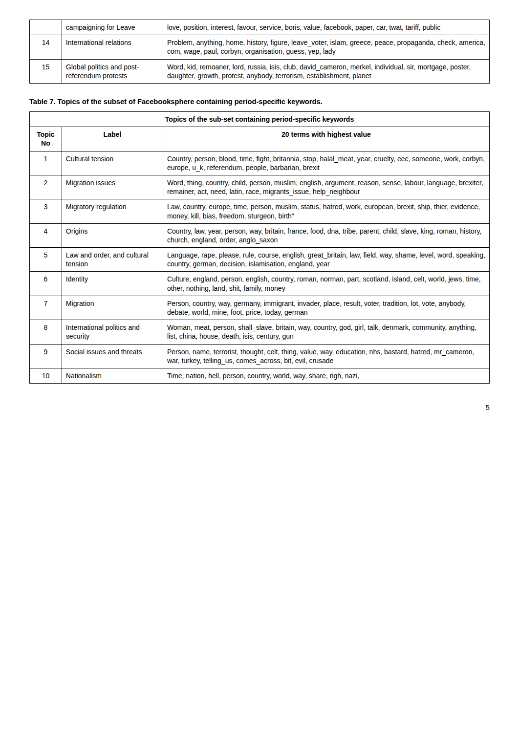| | campaigning for Leave | love, position, interest, favour, service, boris, value, facebook, paper, car, twat, tariff, public |
| 14 | International relations | Problem, anything, home, history, figure, leave_voter, islam, greece, peace, propaganda, check, america, com, wage, paul, corbyn, organisation, guess, yep, lady |
| 15 | Global politics and post-referendum protests | Word, kid, remoaner, lord, russia, isis, club, david_cameron, merkel, individual, sir, mortgage, poster, daughter, growth, protest, anybody, terrorism, establishment, planet |
Table 7. Topics of the subset of Facebooksphere containing period-specific keywords.
| Topics of the sub-set containing period-specific keywords |
| Topic No | Label | 20 terms with highest value |
| 1 | Cultural tension | Country, person, blood, time, fight, britannia, stop, halal_meat, year, cruelty, eec, someone, work, corbyn, europe, u_k, referendum, people, barbarian, brexit |
| 2 | Migration issues | Word, thing, country, child, person, muslim, english, argument, reason, sense, labour, language, brexiter, remainer, act, need, latin, race, migrants_issue, help_neighbour |
| 3 | Migratory regulation | Law, country, europe, time, person, muslim, status, hatred, work, european, brexit, ship, thier, evidence, money, kill, bias, freedom, sturgeon, birth" |
| 4 | Origins | Country, law, year, person, way, britain, france, food, dna, tribe, parent, child, slave, king, roman, history, church, england, order, anglo_saxon |
| 5 | Law and order, and cultural tension | Language, rape, please, rule, course, english, great_britain, law, field, way, shame, level, word, speaking, country, german, decision, islamisation, england, year |
| 6 | Identity | Culture, england, person, english, country, roman, norman, part, scotland, island, celt, world, jews, time, other, nothing, land, shit, family, money |
| 7 | Migration | Person, country, way, germany, immigrant, invader, place, result, voter, tradition, lot, vote, anybody, debate, world, mine, foot, price, today, german |
| 8 | International politics and security | Woman, meat, person, shall_slave, britain, way, country, god, girl, talk, denmark, community, anything, list, china, house, death, isis, century, gun |
| 9 | Social issues and threats | Person, name, terrorist, thought, celt, thing, value, way, education, nhs, bastard, hatred, mr_cameron, war, turkey, telling_us, comes_across, bit, evil, crusade |
| 10 | Nationalism | Time, nation, hell, person, country, world, way, share, righ, nazi, |
5